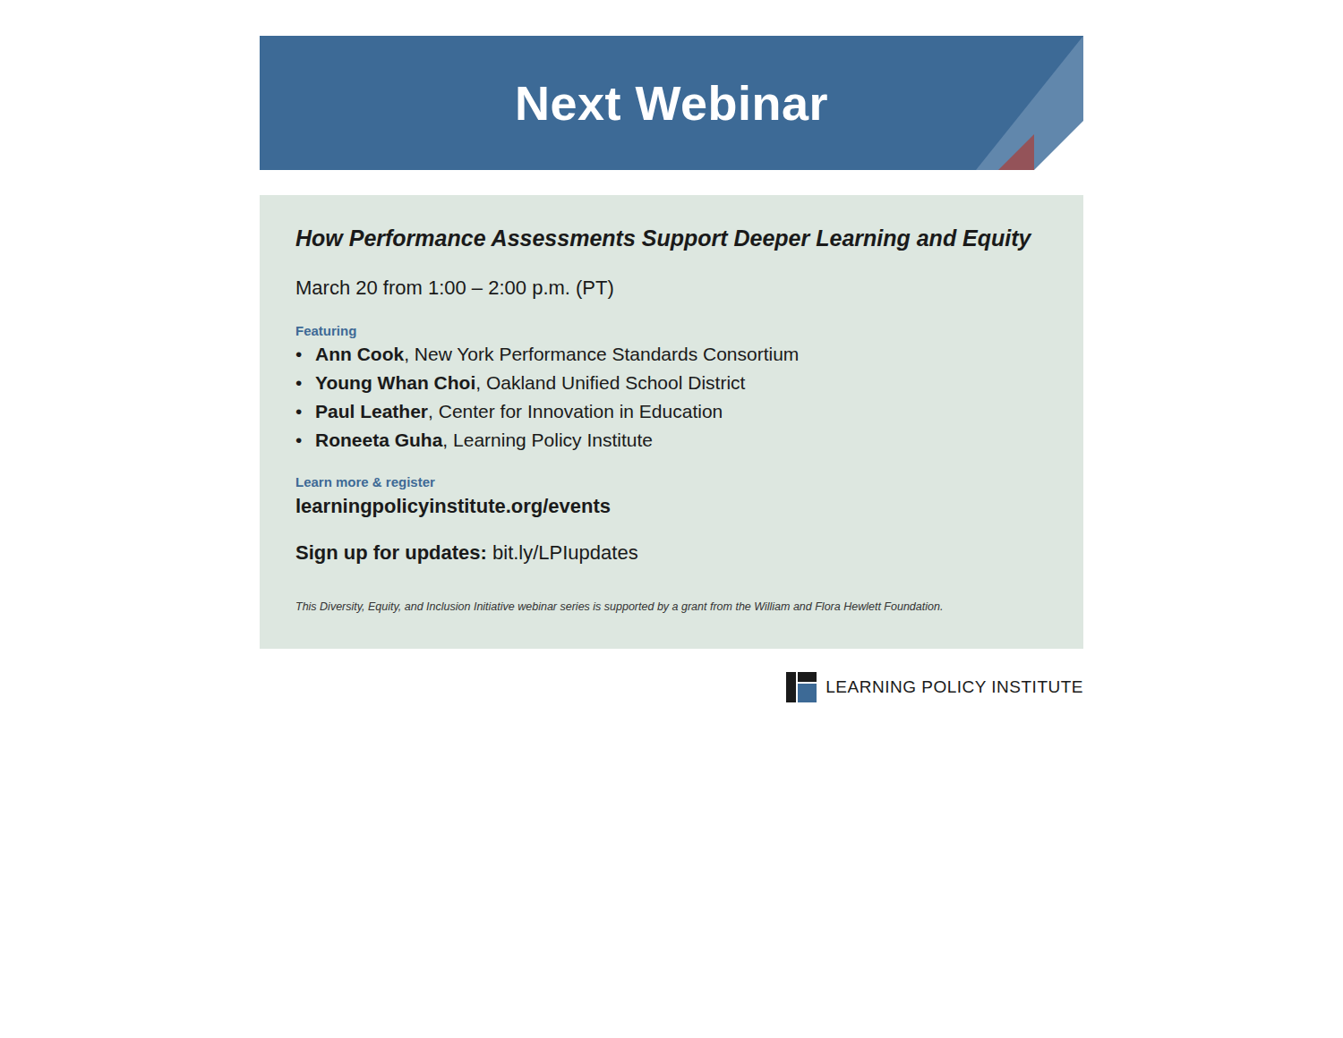Next Webinar
How Performance Assessments Support Deeper Learning and Equity
March 20 from 1:00 – 2:00 p.m. (PT)
Featuring
Ann Cook, New York Performance Standards Consortium
Young Whan Choi, Oakland Unified School District
Paul Leather, Center for Innovation in Education
Roneeta Guha, Learning Policy Institute
Learn more & register
learningpolicyinstitute.org/events
Sign up for updates: bit.ly/LPIupdates
This Diversity, Equity, and Inclusion Initiative webinar series is supported by a grant from the William and Flora Hewlett Foundation.
LEARNING POLICY INSTITUTE